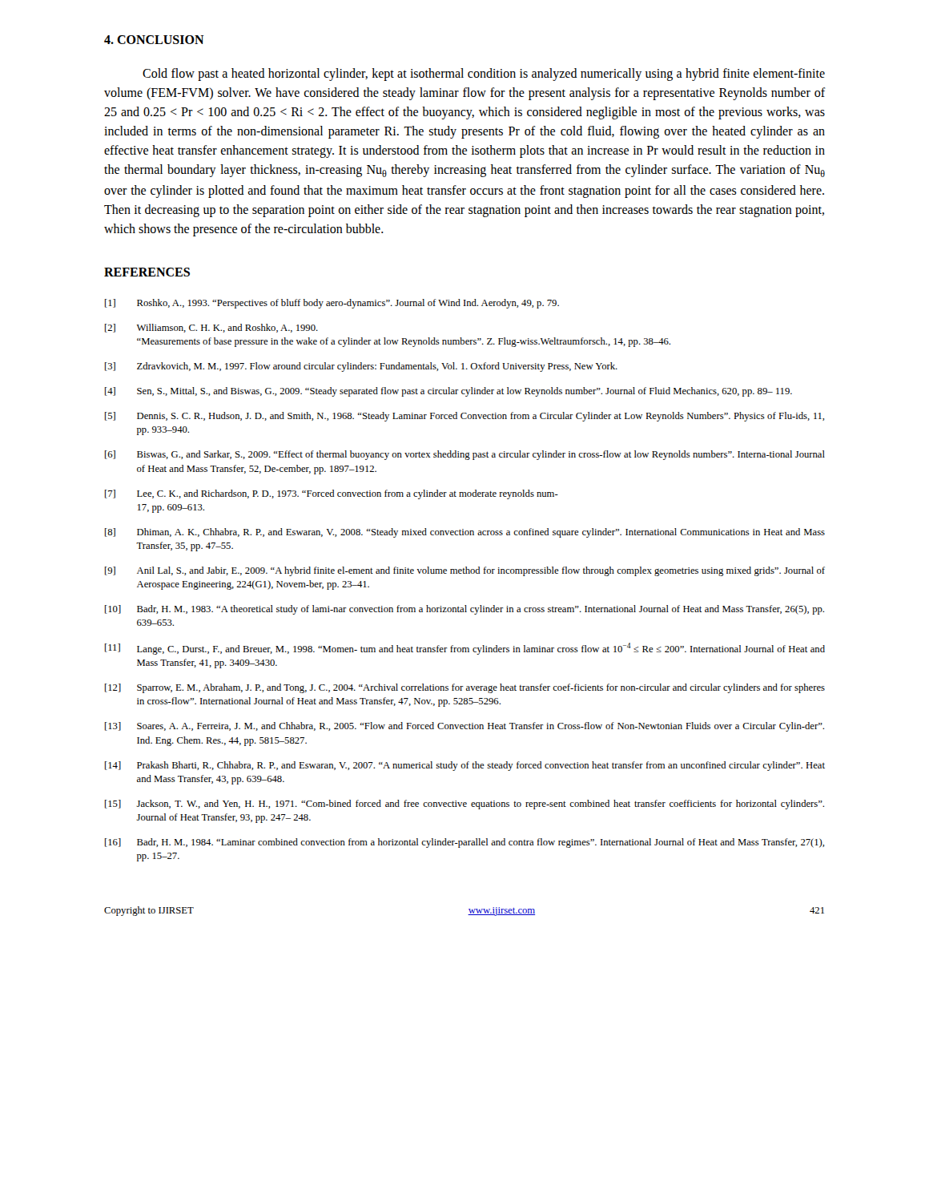4. CONCLUSION
Cold flow past a heated horizontal cylinder, kept at isothermal condition is analyzed numerically using a hybrid finite element-finite volume (FEM-FVM) solver. We have considered the steady laminar flow for the present analysis for a representative Reynolds number of 25 and 0.25 < Pr < 100 and 0.25 < Ri < 2. The effect of the buoyancy, which is considered negligible in most of the previous works, was included in terms of the non-dimensional parameter Ri. The study presents Pr of the cold fluid, flowing over the heated cylinder as an effective heat transfer enhancement strategy. It is understood from the isotherm plots that an increase in Pr would result in the reduction in the thermal boundary layer thickness, in-creasing Nuθ thereby increasing heat transferred from the cylinder surface. The variation of Nuθ over the cylinder is plotted and found that the maximum heat transfer occurs at the front stagnation point for all the cases considered here. Then it decreasing up to the separation point on either side of the rear stagnation point and then increases towards the rear stagnation point, which shows the presence of the re-circulation bubble.
REFERENCES
Roshko, A., 1993. “Perspectives of bluff body aero-dynamics”. Journal of Wind Ind. Aerodyn, 49, p. 79.
Williamson, C. H. K., and Roshko, A., 1990.
“Measurements of base pressure in the wake of a cylinder at low Reynolds numbers”. Z. Flug-wiss.Weltraumforsch., 14, pp. 38–46.
Zdravkovich, M. M., 1997. Flow around circular cylinders: Fundamentals, Vol. 1. Oxford University Press, New York.
Sen, S., Mittal, S., and Biswas, G., 2009. “Steady separated flow past a circular cylinder at low Reynolds number”. Journal of Fluid Mechanics, 620, pp. 89– 119.
Dennis, S. C. R., Hudson, J. D., and Smith, N., 1968. “Steady Laminar Forced Convection from a Circular Cylinder at Low Reynolds Numbers”. Physics of Flu-ids, 11, pp. 933–940.
Biswas, G., and Sarkar, S., 2009. “Effect of thermal buoyancy on vortex shedding past a circular cylinder in cross-flow at low Reynolds numbers”. Interna-tional Journal of Heat and Mass Transfer, 52, De-cember, pp. 1897–1912.
Lee, C. K., and Richardson, P. D., 1973. “Forced convection from a cylinder at moderate reynolds num-
17, pp. 609–613.
Dhiman, A. K., Chhabra, R. P., and Eswaran, V., 2008. “Steady mixed convection across a confined square cylinder”. International Communications in Heat and Mass Transfer, 35, pp. 47–55.
Anil Lal, S., and Jabir, E., 2009. “A hybrid finite el-ement and finite volume method for incompressible flow through complex geometries using mixed grids”. Journal of Aerospace Engineering, 224(G1), Novem-ber, pp. 23–41.
Badr, H. M., 1983. “A theoretical study of lami-nar convection from a horizontal cylinder in a cross stream”. International Journal of Heat and Mass Transfer, 26(5), pp. 639–653.
Lange, C., Durst., F., and Breuer, M., 1998. “Momen- tum and heat transfer from cylinders in laminar cross flow at 10−4 ≤ Re ≤ 200”. International Journal of Heat and Mass Transfer, 41, pp. 3409–3430.
Sparrow, E. M., Abraham, J. P., and Tong, J. C., 2004. “Archival correlations for average heat transfer coef-ficients for non-circular and circular cylinders and for spheres in cross-flow”. International Journal of Heat and Mass Transfer, 47, Nov., pp. 5285–5296.
Soares, A. A., Ferreira, J. M., and Chhabra, R., 2005. “Flow and Forced Convection Heat Transfer in Cross-flow of Non-Newtonian Fluids over a Circular Cylin-der”. Ind. Eng. Chem. Res., 44, pp. 5815–5827.
Prakash Bharti, R., Chhabra, R. P., and Eswaran, V., 2007. “A numerical study of the steady forced convection heat transfer from an unconfined circular cylinder”. Heat and Mass Transfer, 43, pp. 639–648.
Jackson, T. W., and Yen, H. H., 1971. “Com-bined forced and free convective equations to repre-sent combined heat transfer coefficients for horizontal cylinders”. Journal of Heat Transfer, 93, pp. 247– 248.
Badr, H. M., 1984. “Laminar combined convection from a horizontal cylinder-parallel and contra flow regimes”. International Journal of Heat and Mass Transfer, 27(1), pp. 15–27.
Copyright to IJIRSET www.ijirset.com 421